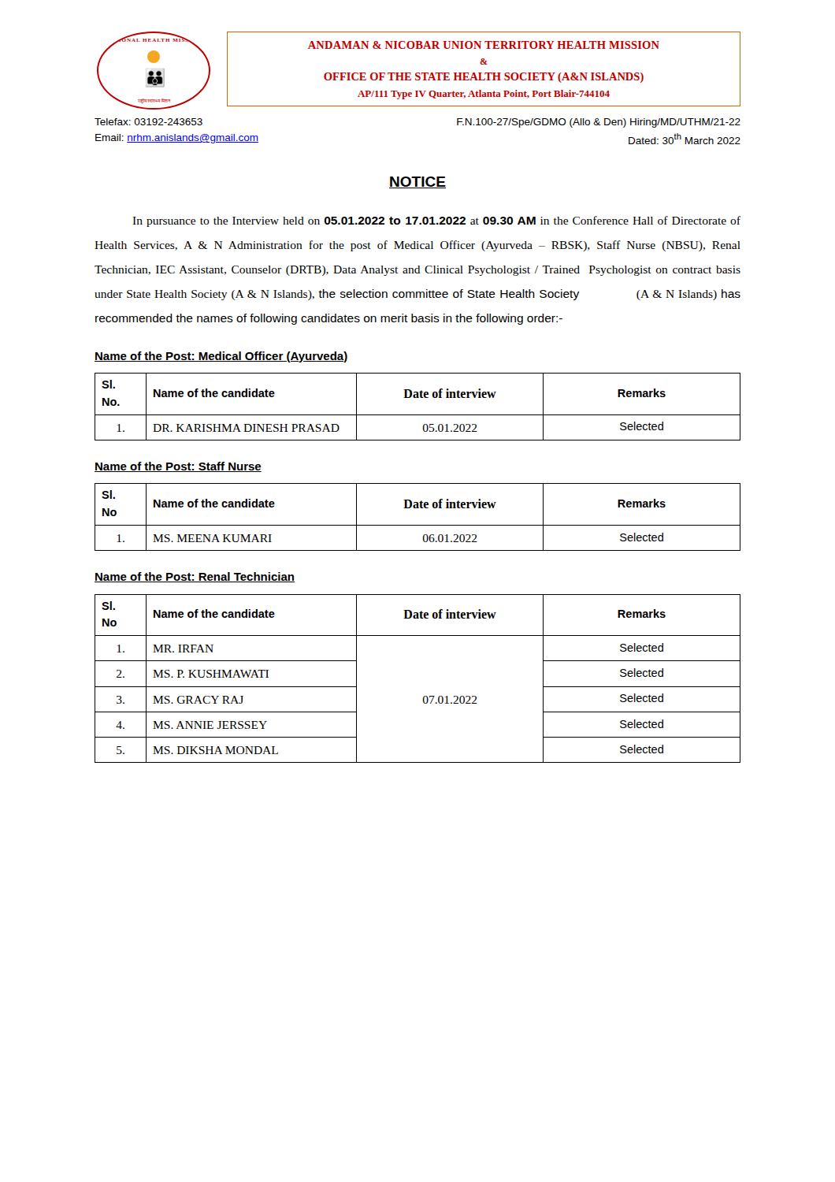NATIONAL HEALTH MISSION
👪
राष्ट्रीय स्वास्थ्य मिशन
ANDAMAN & NICOBAR UNION TERRITORY HEALTH MISSION
&
OFFICE OF THE STATE HEALTH SOCIETY (A&N ISLANDS)
AP/111 Type IV Quarter, Atlanta Point, Port Blair-744104
Telefax: 03192-243653
Email: nrhm.anislands@gmail.com
F.N.100-27/Spe/GDMO (Allo & Den) Hiring/MD/UTHM/21-22
Dated: 30th March 2022
NOTICE
In pursuance to the Interview held on 05.01.2022 to 17.01.2022 at 09.30 AM in the Conference Hall of Directorate of Health Services, A & N Administration for the post of Medical Officer (Ayurveda – RBSK), Staff Nurse (NBSU), Renal Technician, IEC Assistant, Counselor (DRTB), Data Analyst and Clinical Psychologist / Trained Psychologist on contract basis under State Health Society (A & N Islands), the selection committee of State Health Society (A & N Islands) has recommended the names of following candidates on merit basis in the following order:-
Name of the Post: Medical Officer (Ayurveda)
| Sl. No. | Name of the candidate | Date of interview | Remarks |
| --- | --- | --- | --- |
| 1. | DR. KARISHMA DINESH PRASAD | 05.01.2022 | Selected |
Name of the Post: Staff Nurse
| Sl. No | Name of the candidate | Date of interview | Remarks |
| --- | --- | --- | --- |
| 1. | MS. MEENA KUMARI | 06.01.2022 | Selected |
Name of the Post: Renal Technician
| Sl. No | Name of the candidate | Date of interview | Remarks |
| --- | --- | --- | --- |
| 1. | MR. IRFAN | 07.01.2022 | Selected |
| 2. | MS. P. KUSHMAWATI | Selected |
| 3. | MS. GRACY RAJ | Selected |
| 4. | MS. ANNIE JERSSEY | Selected |
| 5. | MS. DIKSHA MONDAL | Selected |